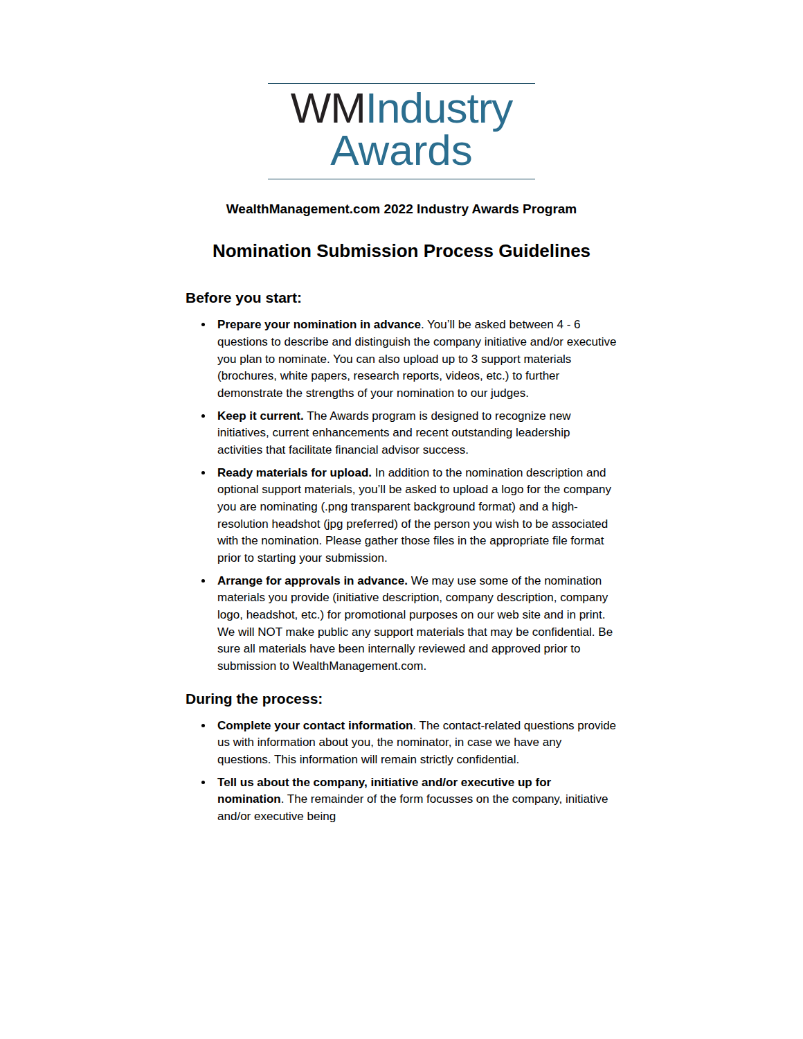WM Industry
Awards
WealthManagement.com 2022 Industry Awards Program
Nomination Submission Process Guidelines
Before you start:
Prepare your nomination in advance. You’ll be asked between 4 - 6 questions to describe and distinguish the company initiative and/or executive you plan to nominate. You can also upload up to 3 support materials (brochures, white papers, research reports, videos, etc.) to further demonstrate the strengths of your nomination to our judges.
Keep it current. The Awards program is designed to recognize new initiatives, current enhancements and recent outstanding leadership activities that facilitate financial advisor success.
Ready materials for upload. In addition to the nomination description and optional support materials, you’ll be asked to upload a logo for the company you are nominating (.png transparent background format) and a high-resolution headshot (jpg preferred) of the person you wish to be associated with the nomination. Please gather those files in the appropriate file format prior to starting your submission.
Arrange for approvals in advance. We may use some of the nomination materials you provide (initiative description, company description, company logo, headshot, etc.) for promotional purposes on our web site and in print. We will NOT make public any support materials that may be confidential. Be sure all materials have been internally reviewed and approved prior to submission to WealthManagement.com.
During the process:
Complete your contact information. The contact-related questions provide us with information about you, the nominator, in case we have any questions. This information will remain strictly confidential.
Tell us about the company, initiative and/or executive up for nomination. The remainder of the form focusses on the company, initiative and/or executive being